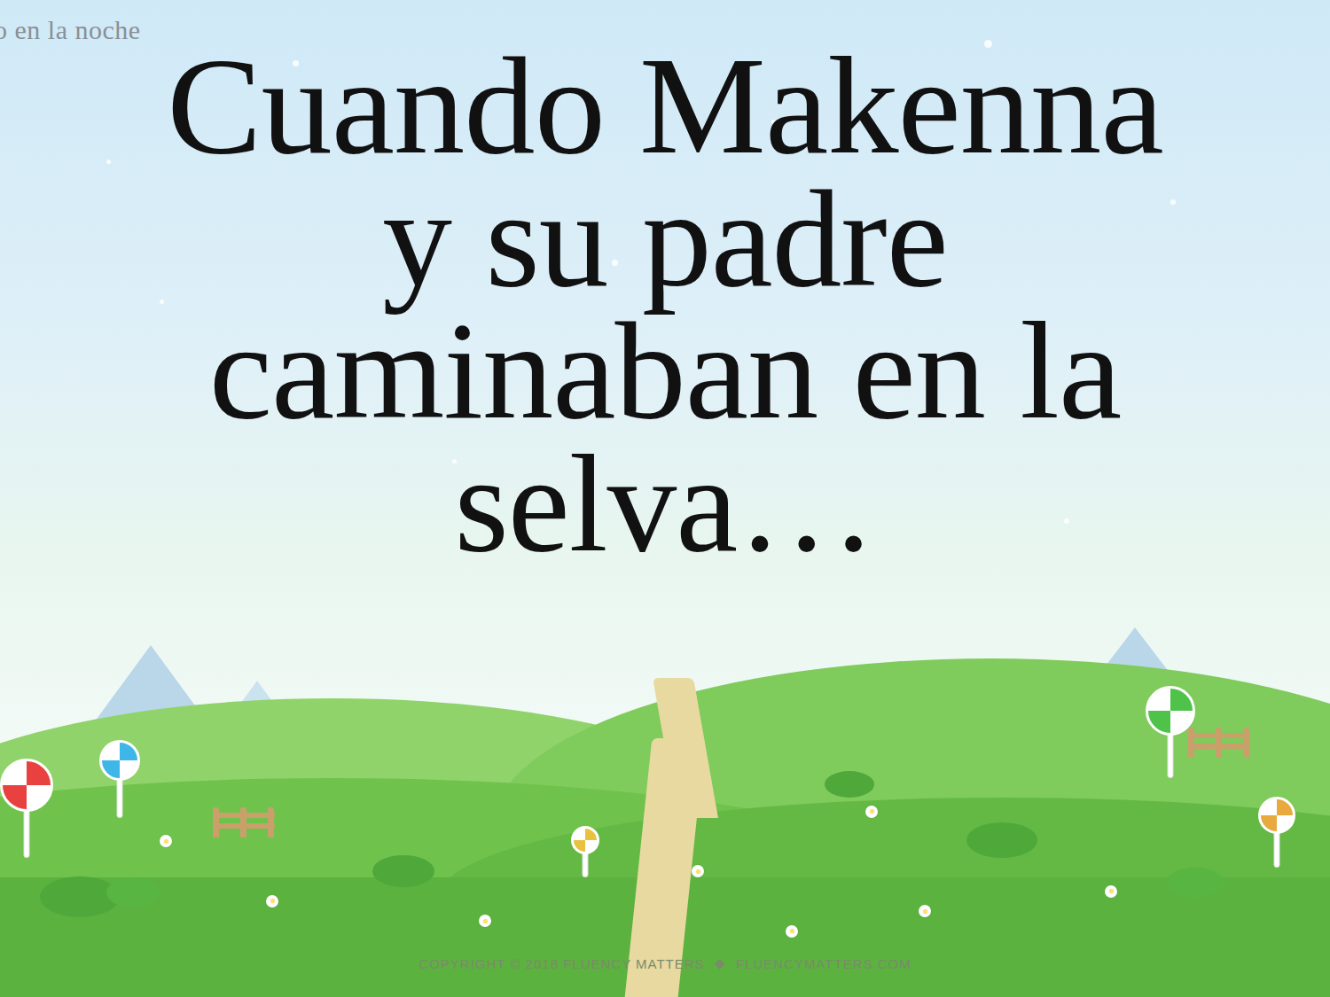oo en la noche
Cuando Makenna y su padre caminaban en la selva…
COPYRIGHT © 2018 FLUENCY MATTERS ◆ FLUENCYMATTERS.COM